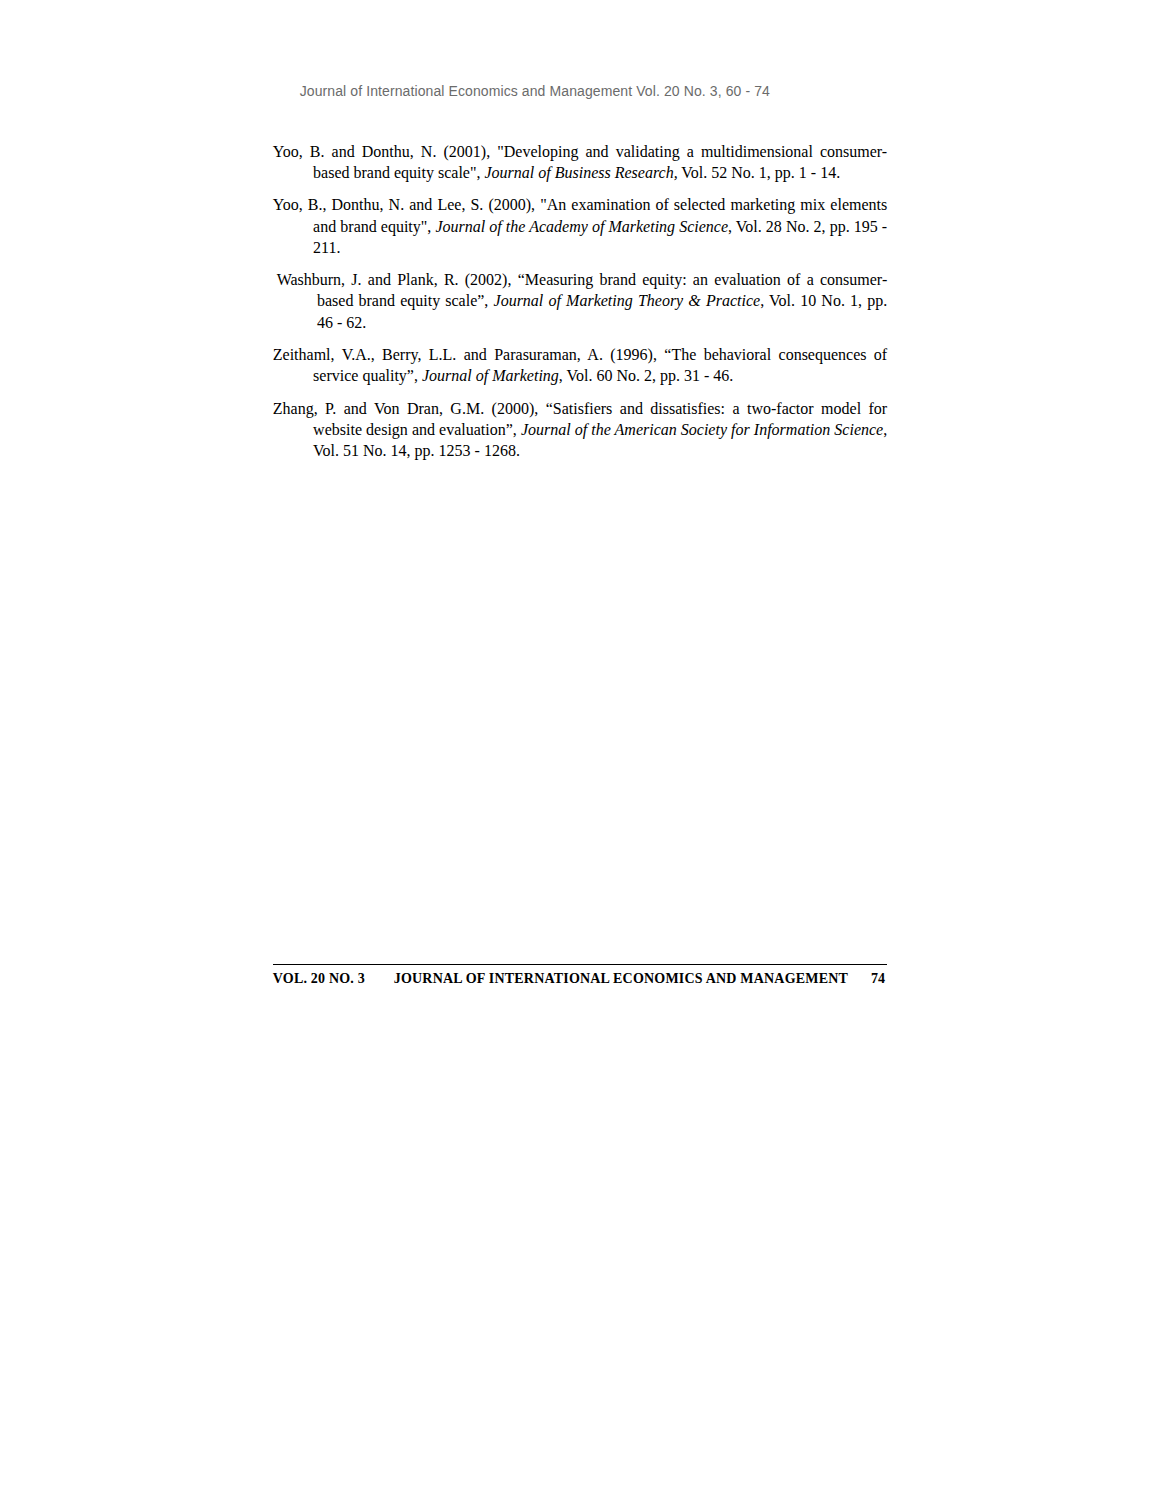Journal of International Economics and Management Vol. 20 No. 3, 60 - 74
Yoo, B. and Donthu, N. (2001), "Developing and validating a multidimensional consumer-based brand equity scale", Journal of Business Research, Vol. 52 No. 1, pp. 1 - 14.
Yoo, B., Donthu, N. and Lee, S. (2000), "An examination of selected marketing mix elements and brand equity", Journal of the Academy of Marketing Science, Vol. 28 No. 2, pp. 195 - 211.
Washburn, J. and Plank, R. (2002), “Measuring brand equity: an evaluation of a consumer-based brand equity scale”, Journal of Marketing Theory & Practice, Vol. 10 No. 1, pp. 46 - 62.
Zeithaml, V.A., Berry, L.L. and Parasuraman, A. (1996), “The behavioral consequences of service quality”, Journal of Marketing, Vol. 60 No. 2, pp. 31 - 46.
Zhang, P. and Von Dran, G.M. (2000), “Satisfiers and dissatisfies: a two-factor model for website design and evaluation”, Journal of the American Society for Information Science, Vol. 51 No. 14, pp. 1253 - 1268.
VOL. 20 NO. 3 JOURNAL OF INTERNATIONAL ECONOMICS AND MANAGEMENT 74